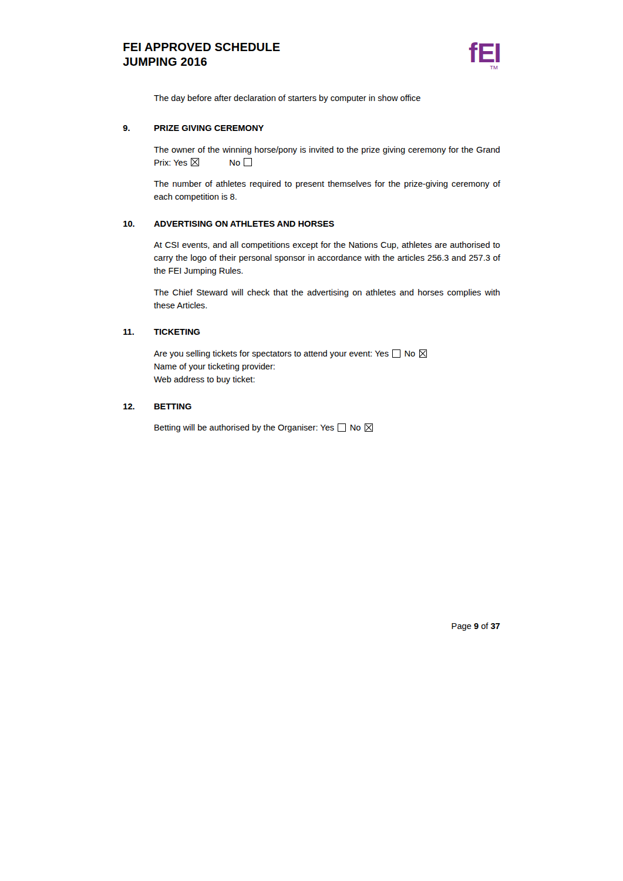FEI APPROVED SCHEDULE
JUMPING 2016
f EI TM
The day before after declaration of starters by computer in show office
9. Prize Giving Ceremony
The owner of the winning horse/pony is invited to the prize giving ceremony for the Grand Prix: Yes No
The number of athletes required to present themselves for the prize-giving ceremony of each competition is 8.
10. Advertising on Athletes and Horses
At CSI events, and all competitions except for the Nations Cup, athletes are authorised to carry the logo of their personal sponsor in accordance with the articles 256.3 and 257.3 of the FEI Jumping Rules.
The Chief Steward will check that the advertising on athletes and horses complies with these Articles.
11. Ticketing
Are you selling tickets for spectators to attend your event: Yes No
Name of your ticketing provider:
Web address to buy ticket:
12. Betting
Betting will be authorised by the Organiser: Yes No
Page 9 of 37